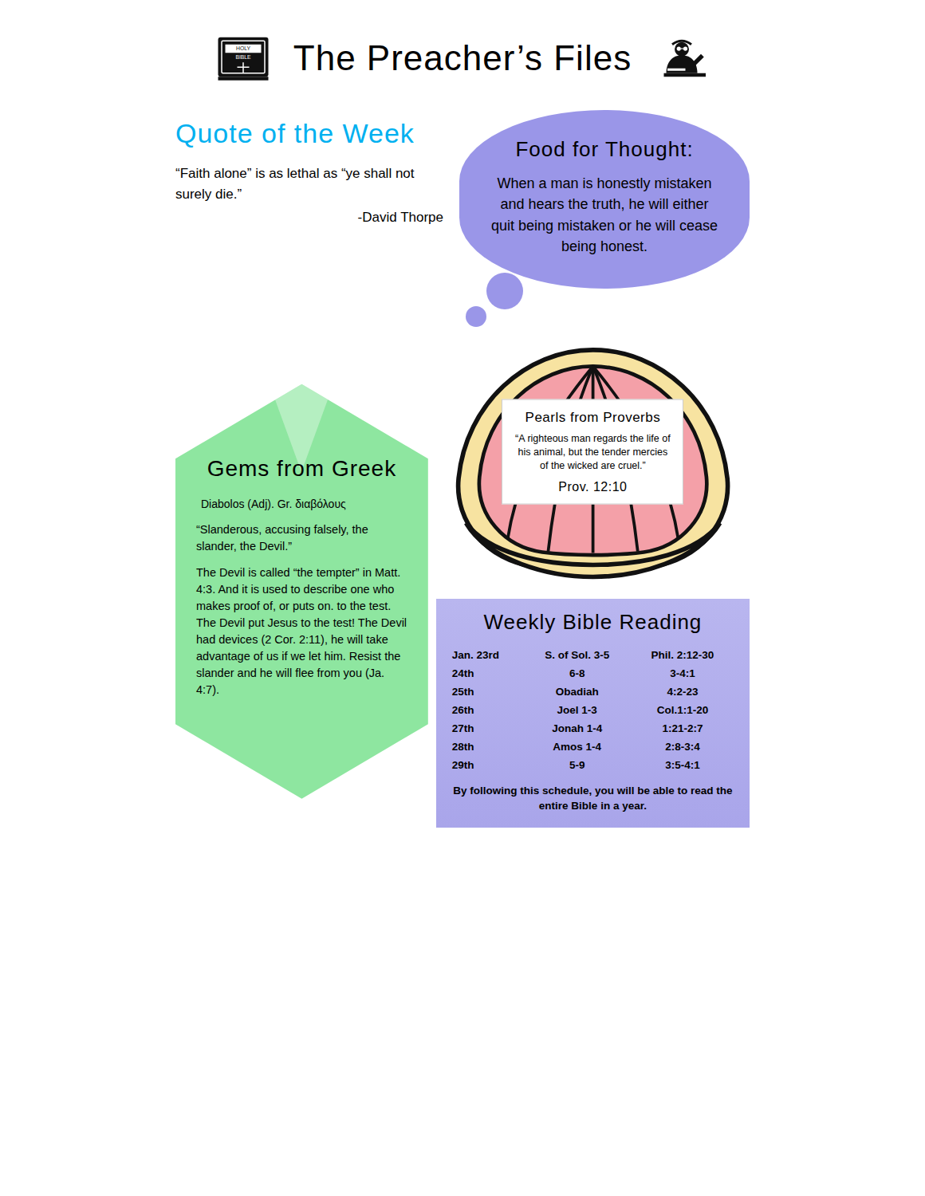HOLY BIBLE
The Preacher’s Files
Quote of the Week
“Faith alone” is as lethal as “ye shall not surely die.”
-David Thorpe
Food for Thought:
When a man is honestly mistaken and hears the truth, he will either quit being mistaken or he will cease being honest.
Gems from Greek
Diabolos (Adj). Gr. διαβόλους
“Slanderous, accusing falsely, the slander, the Devil.”
The Devil is called “the tempter” in Matt. 4:3. And it is used to describe one who makes proof of, or puts on. to the test. The Devil put Jesus to the test! The Devil had devices (2 Cor. 2:11), he will take advantage of us if we let him. Resist the slander and he will flee from you (Ja. 4:7).
Pearls from Proverbs
“A righteous man regards the life of his animal, but the tender mercies of the wicked are cruel.”
Prov. 12:10
Weekly Bible Reading
| Jan. 23rd | S. of Sol. 3-5 | Phil. 2:12-30 |
| 24th | 6-8 | 3-4:1 |
| 25th | Obadiah | 4:2-23 |
| 26th | Joel 1-3 | Col.1:1-20 |
| 27th | Jonah 1-4 | 1:21-2:7 |
| 28th | Amos 1-4 | 2:8-3:4 |
| 29th | 5-9 | 3:5-4:1 |
By following this schedule, you will be able to read the entire Bible in a year.